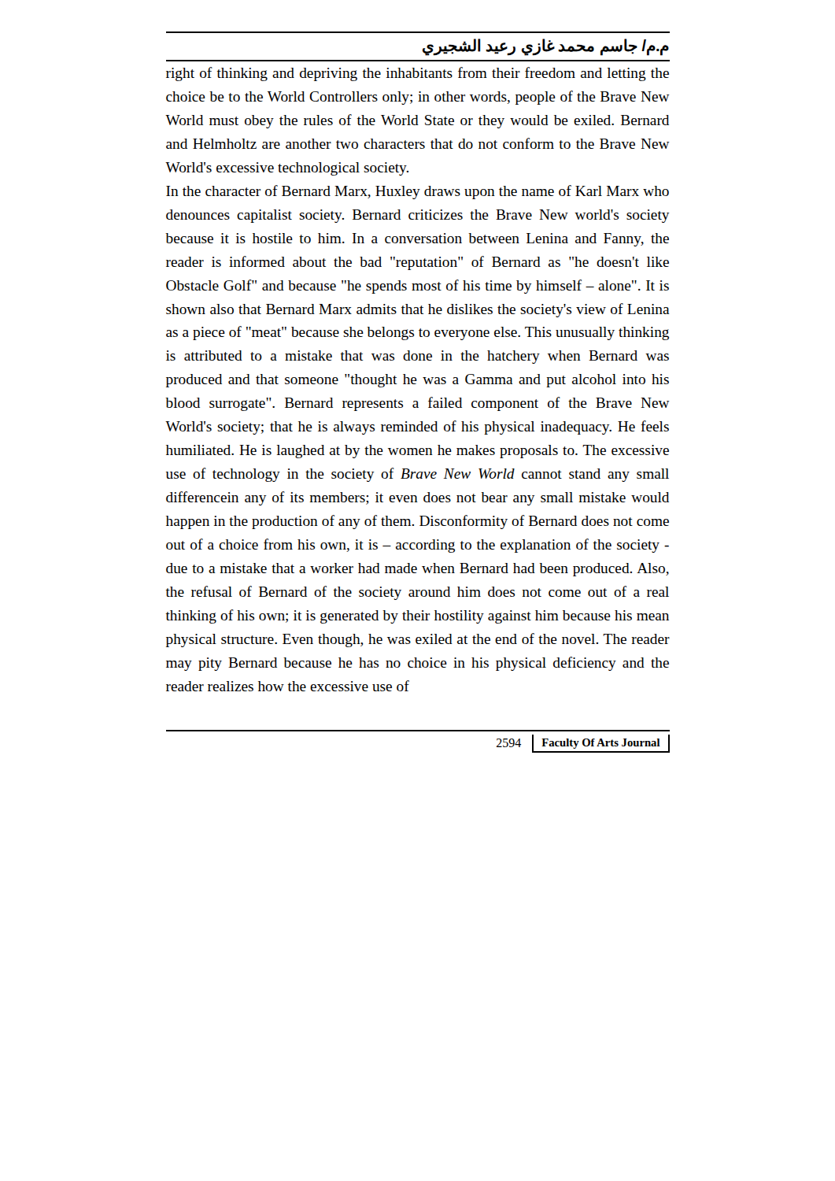م.م/ جاسم محمد غازي رعيد الشجيري
right of thinking and depriving the inhabitants from their freedom and letting the choice be to the World Controllers only; in other words, people of the Brave New World must obey the rules of the World State or they would be exiled. Bernard and Helmholtz are another two characters that do not conform to the Brave New World's excessive technological society.
In the character of Bernard Marx, Huxley draws upon the name of Karl Marx who denounces capitalist society. Bernard criticizes the Brave New world's society because it is hostile to him. In a conversation between Lenina and Fanny, the reader is informed about the bad "reputation" of Bernard as "he doesn't like Obstacle Golf" and because "he spends most of his time by himself – alone". It is shown also that Bernard Marx admits that he dislikes the society's view of Lenina as a piece of "meat" because she belongs to everyone else. This unusually thinking is attributed to a mistake that was done in the hatchery when Bernard was produced and that someone "thought he was a Gamma and put alcohol into his blood surrogate". Bernard represents a failed component of the Brave New World's society; that he is always reminded of his physical inadequacy. He feels humiliated. He is laughed at by the women he makes proposals to. The excessive use of technology in the society of Brave New World cannot stand any small differencein any of its members; it even does not bear any small mistake would happen in the production of any of them. Disconformity of Bernard does not come out of a choice from his own, it is – according to the explanation of the society - due to a mistake that a worker had made when Bernard had been produced. Also, the refusal of Bernard of the society around him does not come out of a real thinking of his own; it is generated by their hostility against him because his mean physical structure. Even though, he was exiled at the end of the novel. The reader may pity Bernard because he has no choice in his physical deficiency and the reader realizes how the excessive use of
2594 Faculty Of Arts Journal